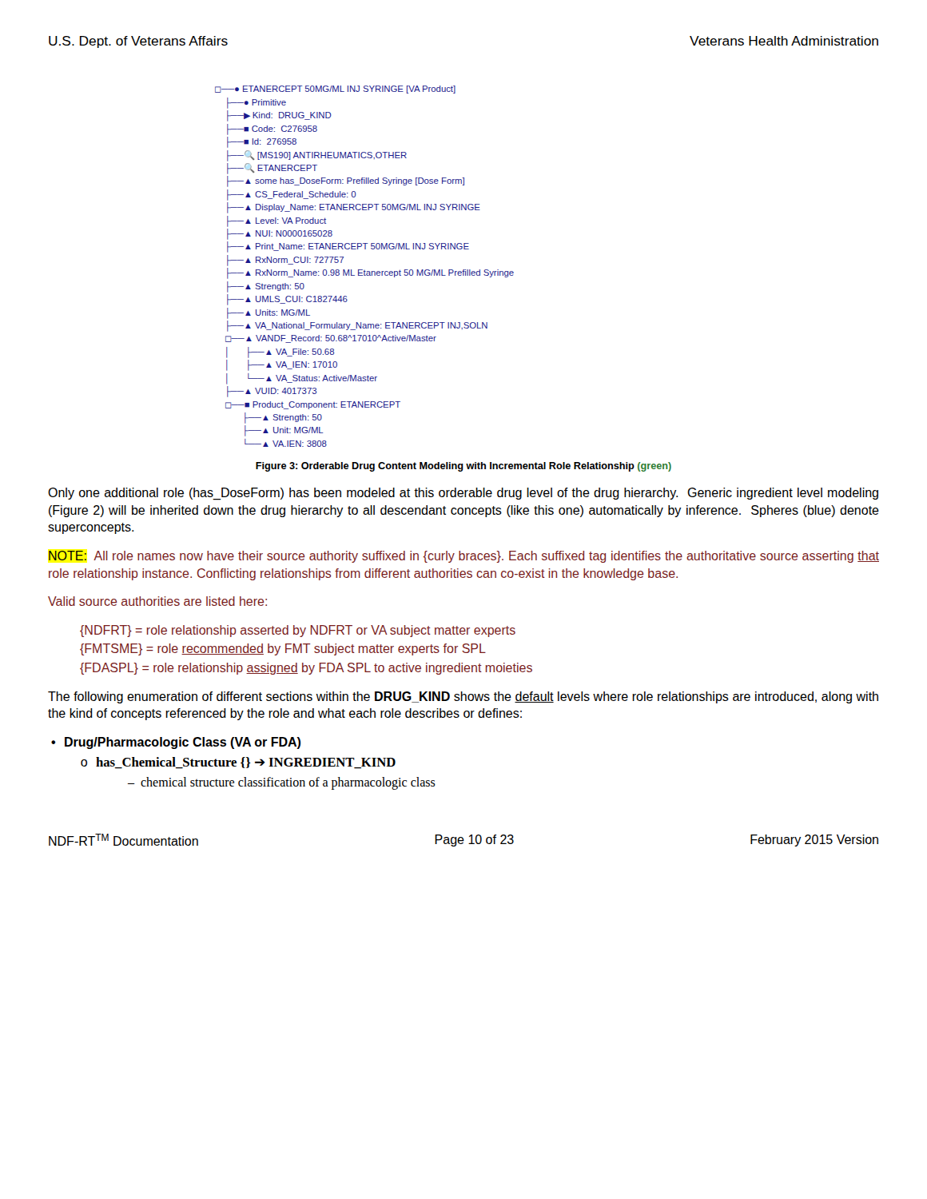U.S. Dept. of Veterans Affairs
Veterans Health Administration
◻──● ETANERCEPT 50MG/ML INJ SYRINGE [VA Product] ├──● Primitive ├──▶ Kind: DRUG_KIND ├──■ Code: C276958 ├──■ Id: 276958 ├──🔍 [MS190] ANTIRHEUMATICS,OTHER ├──🔍 ETANERCEPT ├──▲ some has_DoseForm: Prefilled Syringe [Dose Form] ├──▲ CS_Federal_Schedule: 0 ├──▲ Display_Name: ETANERCEPT 50MG/ML INJ SYRINGE ├──▲ Level: VA Product ├──▲ NUI: N0000165028 ├──▲ Print_Name: ETANERCEPT 50MG/ML INJ SYRINGE ├──▲ RxNorm_CUI: 727757 ├──▲ RxNorm_Name: 0.98 ML Etanercept 50 MG/ML Prefilled Syringe ├──▲ Strength: 50 ├──▲ UMLS_CUI: C1827446 ├──▲ Units: MG/ML ├──▲ VA_National_Formulary_Name: ETANERCEPT INJ,SOLN ◻──▲ VANDF_Record: 50.68^17010^Active/Master │ ├──▲ VA_File: 50.68 │ ├──▲ VA_IEN: 17010 │ └──▲ VA_Status: Active/Master ├──▲ VUID: 4017373 ◻──■ Product_Component: ETANERCEPT ├──▲ Strength: 50 ├──▲ Unit: MG/ML └──▲ VA.IEN: 3808
Figure 3: Orderable Drug Content Modeling with Incremental Role Relationship (green)
Only one additional role (has_DoseForm) has been modeled at this orderable drug level of the drug hierarchy. Generic ingredient level modeling (Figure 2) will be inherited down the drug hierarchy to all descendant concepts (like this one) automatically by inference. Spheres (blue) denote superconcepts.
NOTE: All role names now have their source authority suffixed in {curly braces}. Each suffixed tag identifies the authoritative source asserting that role relationship instance. Conflicting relationships from different authorities can co-exist in the knowledge base.
Valid source authorities are listed here:
{NDFRT} = role relationship asserted by NDFRT or VA subject matter experts
{FMTSME} = role recommended by FMT subject matter experts for SPL
{FDASPL} = role relationship assigned by FDA SPL to active ingredient moieties
The following enumeration of different sections within the DRUG_KIND shows the default levels where role relationships are introduced, along with the kind of concepts referenced by the role and what each role describes or defines:
Drug/Pharmacologic Class (VA or FDA)
has_Chemical_Structure {} ➔ INGREDIENT_KIND
– chemical structure classification of a pharmacologic class
NDF-RTTM Documentation
Page 10 of 23
February 2015 Version